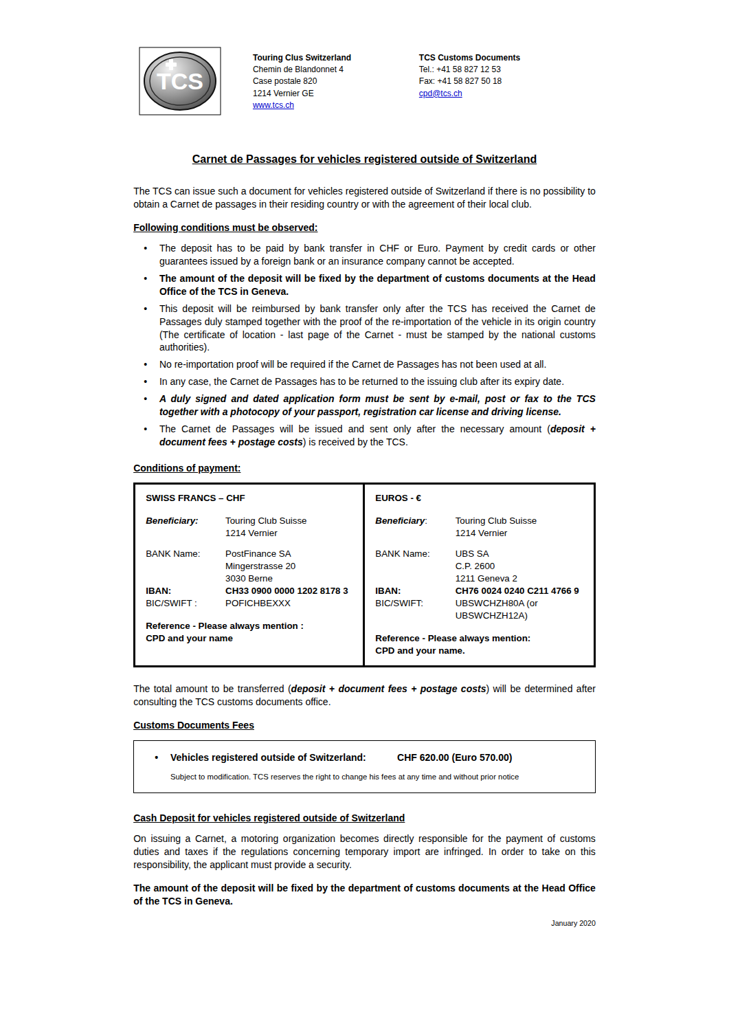TCS
Touring Clus Switzerland
Chemin de Blandonnet 4
Case postale 820
1214 Vernier GE
www.tcs.ch
TCS Customs Documents
Tel.: +41 58 827 12 53
Fax: +41 58 827 50 18
cpd@tcs.ch
Carnet de Passages for vehicles registered outside of Switzerland
The TCS can issue such a document for vehicles registered outside of Switzerland if there is no possibility to obtain a Carnet de passages in their residing country or with the agreement of their local club.
Following conditions must be observed:
The deposit has to be paid by bank transfer in CHF or Euro. Payment by credit cards or other guarantees issued by a foreign bank or an insurance company cannot be accepted.
The amount of the deposit will be fixed by the department of customs documents at the Head Office of the TCS in Geneva.
This deposit will be reimbursed by bank transfer only after the TCS has received the Carnet de Passages duly stamped together with the proof of the re-importation of the vehicle in its origin country (The certificate of location - last page of the Carnet - must be stamped by the national customs authorities).
No re-importation proof will be required if the Carnet de Passages has not been used at all.
In any case, the Carnet de Passages has to be returned to the issuing club after its expiry date.
A duly signed and dated application form must be sent by e-mail, post or fax to the TCS together with a photocopy of your passport, registration car license and driving license.
The Carnet de Passages will be issued and sent only after the necessary amount (deposit + document fees + postage costs) is received by the TCS.
Conditions of payment:
| SWISS FRANCS – CHF / Beneficiary: / Touring Club Suisse 1214 Vernier / / BANK Name: / PostFinance SA Mingerstrasse 20 3030 Berne / / IBAN: / CH33 0900 0000 1202 8178 3 / / BIC/SWIFT : / POFICHBEXXX / Reference - Please always mention : CPD and your name | | EUROS - € / Beneficiary : / Touring Club Suisse 1214 Vernier / / BANK Name: / UBS SA C.P. 2600 1211 Geneva 2 / / IBAN: / CH76 0024 0240 C211 4766 9 / / BIC/SWIFT: / UBSWCHZH80A (or UBSWCHZH12A) / Reference - Please always mention: CPD and your name. |
The total amount to be transferred (deposit + document fees + postage costs) will be determined after consulting the TCS customs documents office.
Customs Documents Fees
Vehicles registered outside of Switzerland: CHF 620.00 (Euro 570.00)
Subject to modification. TCS reserves the right to change his fees at any time and without prior notice
Cash Deposit for vehicles registered outside of Switzerland
On issuing a Carnet, a motoring organization becomes directly responsible for the payment of customs duties and taxes if the regulations concerning temporary import are infringed. In order to take on this responsibility, the applicant must provide a security.
The amount of the deposit will be fixed by the department of customs documents at the Head Office of the TCS in Geneva.
January 2020